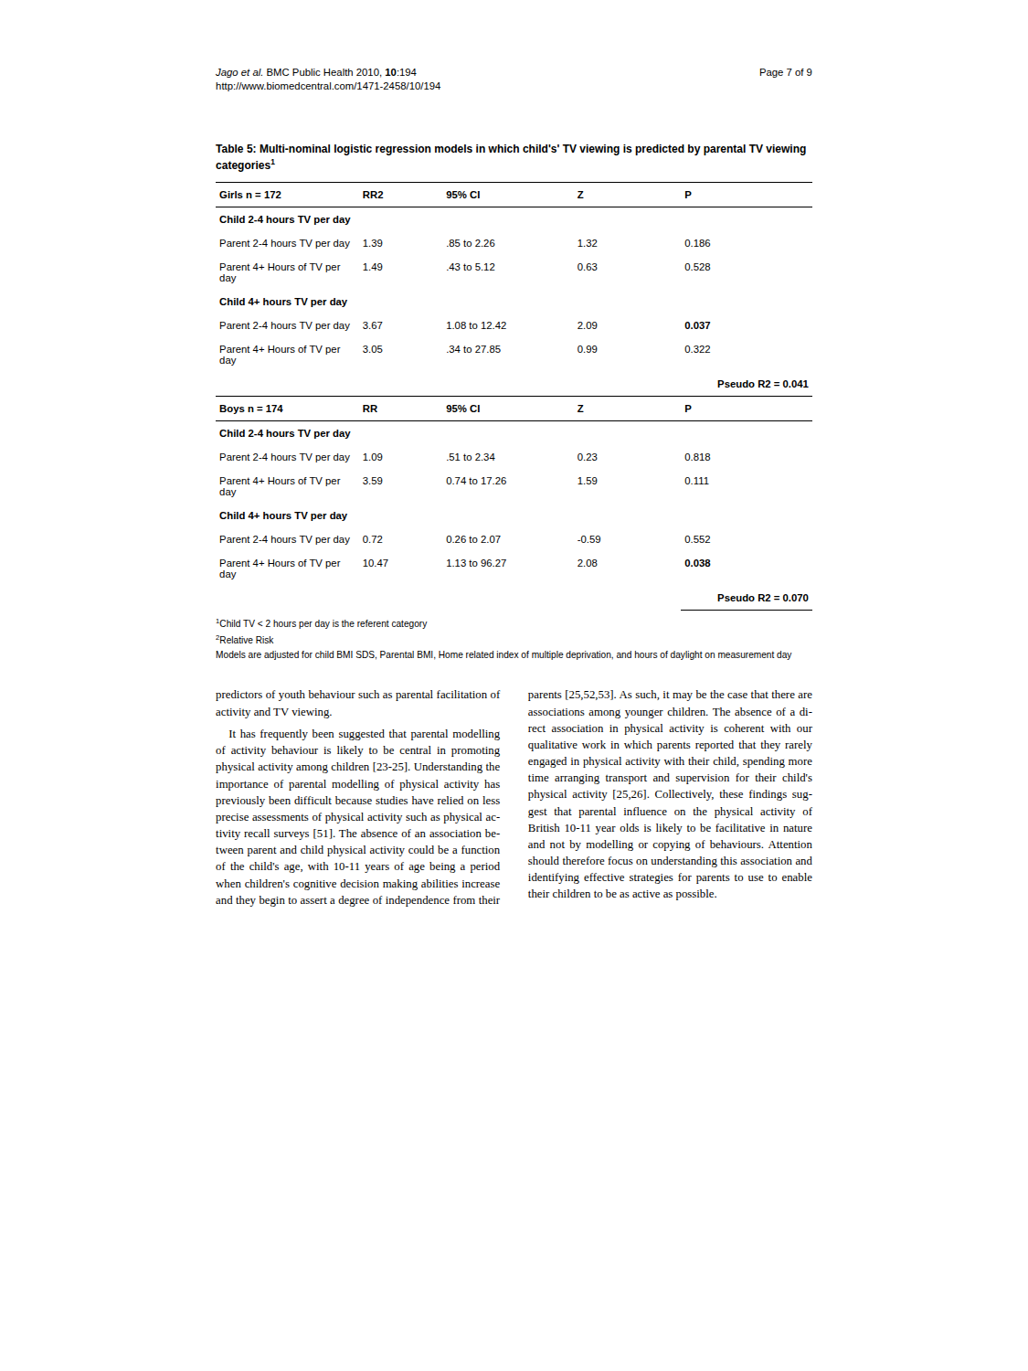Jago et al. BMC Public Health 2010, 10:194
http://www.biomedcentral.com/1471-2458/10/194
Page 7 of 9
Table 5: Multi-nominal logistic regression models in which child's' TV viewing is predicted by parental TV viewing categories1
| Girls n = 172 | RR2 | 95% CI | Z | P |
| --- | --- | --- | --- | --- |
| Child 2-4 hours TV per day | | | | |
| Parent 2-4 hours TV per day | 1.39 | .85 to 2.26 | 1.32 | 0.186 |
| Parent 4+ Hours of TV per day | 1.49 | .43 to 5.12 | 0.63 | 0.528 |
| Child 4+ hours TV per day | | | | |
| Parent 2-4 hours TV per day | 3.67 | 1.08 to 12.42 | 2.09 | 0.037 |
| Parent 4+ Hours of TV per day | 3.05 | .34 to 27.85 | 0.99 | 0.322 |
| | | | | Pseudo R2 = 0.041 |
| Boys n = 174 | RR | 95% CI | Z | P |
| Child 2-4 hours TV per day | | | | |
| Parent 2-4 hours TV per day | 1.09 | .51 to 2.34 | 0.23 | 0.818 |
| Parent 4+ Hours of TV per day | 3.59 | 0.74 to 17.26 | 1.59 | 0.111 |
| Child 4+ hours TV per day | | | | |
| Parent 2-4 hours TV per day | 0.72 | 0.26 to 2.07 | -0.59 | 0.552 |
| Parent 4+ Hours of TV per day | 10.47 | 1.13 to 96.27 | 2.08 | 0.038 |
| | | | | Pseudo R2 = 0.070 |
1Child TV < 2 hours per day is the referent category
2Relative Risk
Models are adjusted for child BMI SDS, Parental BMI, Home related index of multiple deprivation, and hours of daylight on measurement day
predictors of youth behaviour such as parental facilitation of activity and TV viewing.
It has frequently been suggested that parental modelling of activity behaviour is likely to be central in promoting physical activity among children [23-25]. Understanding the importance of parental modelling of physical activity has previously been difficult because studies have relied on less precise assessments of physical activity such as physical activity recall surveys [51]. The absence of an association between parent and child physical activity could be a function of the child's age, with 10-11 years of age being a period when children's cognitive decision making abilities increase and they begin to assert a degree of independence from their parents [25,52,53]. As such, it may be the case that there are associations among younger children. The absence of a direct association in physical activity is coherent with our qualitative work in which parents reported that they rarely engaged in physical activity with their child, spending more time arranging transport and supervision for their child's physical activity [25,26]. Collectively, these findings suggest that parental influence on the physical activity of British 10-11 year olds is likely to be facilitative in nature and not by modelling or copying of behaviours. Attention should therefore focus on understanding this association and identifying effective strategies for parents to use to enable their children to be as active as possible.